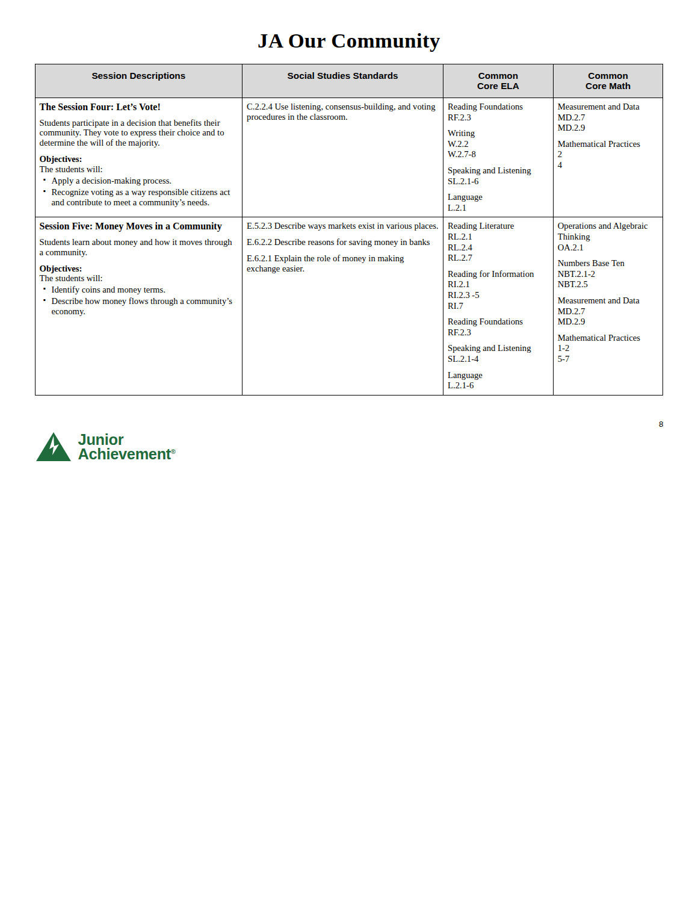JA Our Community
| Session Descriptions | Social Studies Standards | Common Core ELA | Common Core Math |
| --- | --- | --- | --- |
| The Session Four: Let’s Vote! Students participate in a decision that benefits their community. They vote to express their choice and to determine the will of the majority. Objectives: The students will: Apply a decision-making process. Recognize voting as a way responsible citizens act and contribute to meet a community’s needs. | C.2.2.4 Use listening, consensus-building, and voting procedures in the classroom. | Reading Foundations RF.2.3 Writing W.2.2 W.2.7-8 Speaking and Listening SL.2.1-6 Language L.2.1 | Measurement and Data MD.2.7 MD.2.9 Mathematical Practices 2 4 |
| Session Five: Money Moves in a Community Students learn about money and how it moves through a community. Objectives: The students will: Identify coins and money terms. Describe how money flows through a community’s economy. | E.5.2.3 Describe ways markets exist in various places. E.6.2.2 Describe reasons for saving money in banks E.6.2.1 Explain the role of money in making exchange easier. | Reading Literature RL.2.1 RL.2.4 RL.2.7 Reading for Information RI.2.1 RI.2.3 -5 RI.7 Reading Foundations RF.2.3 Speaking and Listening SL.2.1-4 Language L.2.1-6 | Operations and Algebraic Thinking OA.2.1 Numbers Base Ten NBT.2.1-2 NBT.2.5 Measurement and Data MD.2.7 MD.2.9 Mathematical Practices 1-2 5-7 |
8
Junior
Achievement®